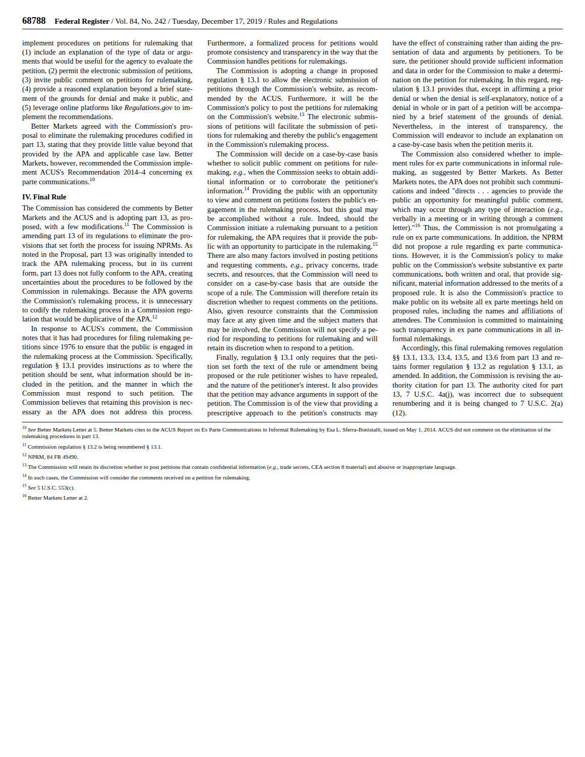68788 Federal Register / Vol. 84, No. 242 / Tuesday, December 17, 2019 / Rules and Regulations
implement procedures on petitions for rulemaking that (1) include an explanation of the type of data or arguments that would be useful for the agency to evaluate the petition, (2) permit the electronic submission of petitions, (3) invite public comment on petitions for rulemaking, (4) provide a reasoned explanation beyond a brief statement of the grounds for denial and make it public, and (5) leverage online platforms like Regulations.gov to implement the recommendations.
Better Markets agreed with the Commission's proposal to eliminate the rulemaking procedures codified in part 13, stating that they provide little value beyond that provided by the APA and applicable case law. Better Markets, however, recommended the Commission implement ACUS's Recommendation 2014–4 concerning ex parte communications.10
IV. Final Rule
The Commission has considered the comments by Better Markets and the ACUS and is adopting part 13, as proposed, with a few modifications.11 The Commission is amending part 13 of its regulations to eliminate the provisions that set forth the process for issuing NPRMs. As noted in the Proposal, part 13 was originally intended to track the APA rulemaking process, but in its current form, part 13 does not fully conform to the APA, creating uncertainties about the procedures to be followed by the Commission in rulemakings. Because the APA governs the Commission's rulemaking process, it is unnecessary to codify the rulemaking process in a Commission regulation that would be duplicative of the APA.12
In response to ACUS's comment, the Commission notes that it has had procedures for filing rulemaking petitions since 1976 to ensure that the public is engaged in the rulemaking process at the Commission. Specifically, regulation § 13.1 provides instructions as to where the petition should be sent, what information should be included in the petition, and the manner in which the Commission must respond to such petition. The Commission believes that retaining this provision is necessary as the APA does not address this process. Furthermore, a formalized process for petitions would promote consistency and transparency in the way that the Commission handles petitions for rulemakings.
The Commission is adopting a change in proposed regulation § 13.1 to allow the electronic submission of petitions through the Commission's website, as recommended by the ACUS. Furthermore, it will be the Commission's policy to post the petitions for rulemaking on the Commission's website.13 The electronic submissions of petitions will facilitate the submission of petitions for rulemaking and thereby the public's engagement in the Commission's rulemaking process.
The Commission will decide on a case-by-case basis whether to solicit public comment on petitions for rulemaking, e.g., when the Commission seeks to obtain additional information or to corroborate the petitioner's information.14 Providing the public with an opportunity to view and comment on petitions fosters the public's engagement in the rulemaking process, but this goal may be accomplished without a rule. Indeed, should the Commission initiate a rulemaking pursuant to a petition for rulemaking, the APA requires that it provide the public with an opportunity to participate in the rulemaking.15 There are also many factors involved in posting petitions and requesting comments, e.g., privacy concerns, trade secrets, and resources, that the Commission will need to consider on a case-by-case basis that are outside the scope of a rule. The Commission will therefore retain its discretion whether to request comments on the petitions. Also, given resource constraints that the Commission may face at any given time and the subject matters that may be involved, the Commission will not specify a period for responding to petitions for rulemaking and will retain its discretion when to respond to a petition.
Finally, regulation § 13.1 only requires that the petition set forth the text of the rule or amendment being proposed or the rule petitioner wishes to have repealed, and the nature of the petitioner's interest. It also provides that the petition may advance arguments in support of the petition. The Commission is of the view that providing a prescriptive approach to the petition's constructs may have the effect of constraining rather than aiding the presentation of data and arguments by petitioners. To be sure, the petitioner should provide sufficient information and data in order for the Commission to make a determination on the petition for rulemaking. In this regard, regulation § 13.1 provides that, except in affirming a prior denial or when the denial is self-explanatory, notice of a denial in whole or in part of a petition will be accompanied by a brief statement of the grounds of denial. Nevertheless, in the interest of transparency, the Commission will endeavor to include an explanation on a case-by-case basis when the petition merits it.
The Commission also considered whether to implement rules for ex parte communications in informal rulemaking, as suggested by Better Markets. As Better Markets notes, the APA does not prohibit such communications and indeed "directs . . . agencies to provide the public an opportunity for meaningful public comment, which may occur through any type of interaction (e.g., verbally in a meeting or in writing through a comment letter)."16 Thus, the Commission is not promulgating a rule on ex parte communications. In addition, the NPRM did not propose a rule regarding ex parte communications. However, it is the Commission's policy to make public on the Commission's website substantive ex parte communications, both written and oral, that provide significant, material information addressed to the merits of a proposed rule. It is also the Commission's practice to make public on its website all ex parte meetings held on proposed rules, including the names and affiliations of attendees. The Commission is committed to maintaining such transparency in ex parte communications in all informal rulemakings.
Accordingly, this final rulemaking removes regulation §§ 13.1, 13.3, 13.4, 13.5, and 13.6 from part 13 and retains former regulation § 13.2 as regulation § 13.1, as amended. In addition, the Commission is revising the authority citation for part 13. The authority cited for part 13, 7 U.S.C. 4a(j), was incorrect due to subsequent renumbering and it is being changed to 7 U.S.C. 2(a)(12).
10 See Better Markets Letter at 5. Better Markets cites to the ACUS Report on Ex Parte Communications in Informal Rulemaking by Esa L. Sferra-Bonistalli, issued on May 1, 2014. ACUS did not comment on the elimination of the rulemaking procedures in part 13.
11 Commission regulation § 13.2 is being renumbered § 13.1.
12 NPRM, 84 FR 49490.
13 The Commission will retain its discretion whether to post petitions that contain confidential information (e.g., trade secrets, CEA section 8 material) and abusive or inappropriate language.
14 In such cases, the Commission will consider the comments received on a petition for rulemaking.
15 See 5 U.S.C. 553(c).
16 Better Markets Letter at 2.